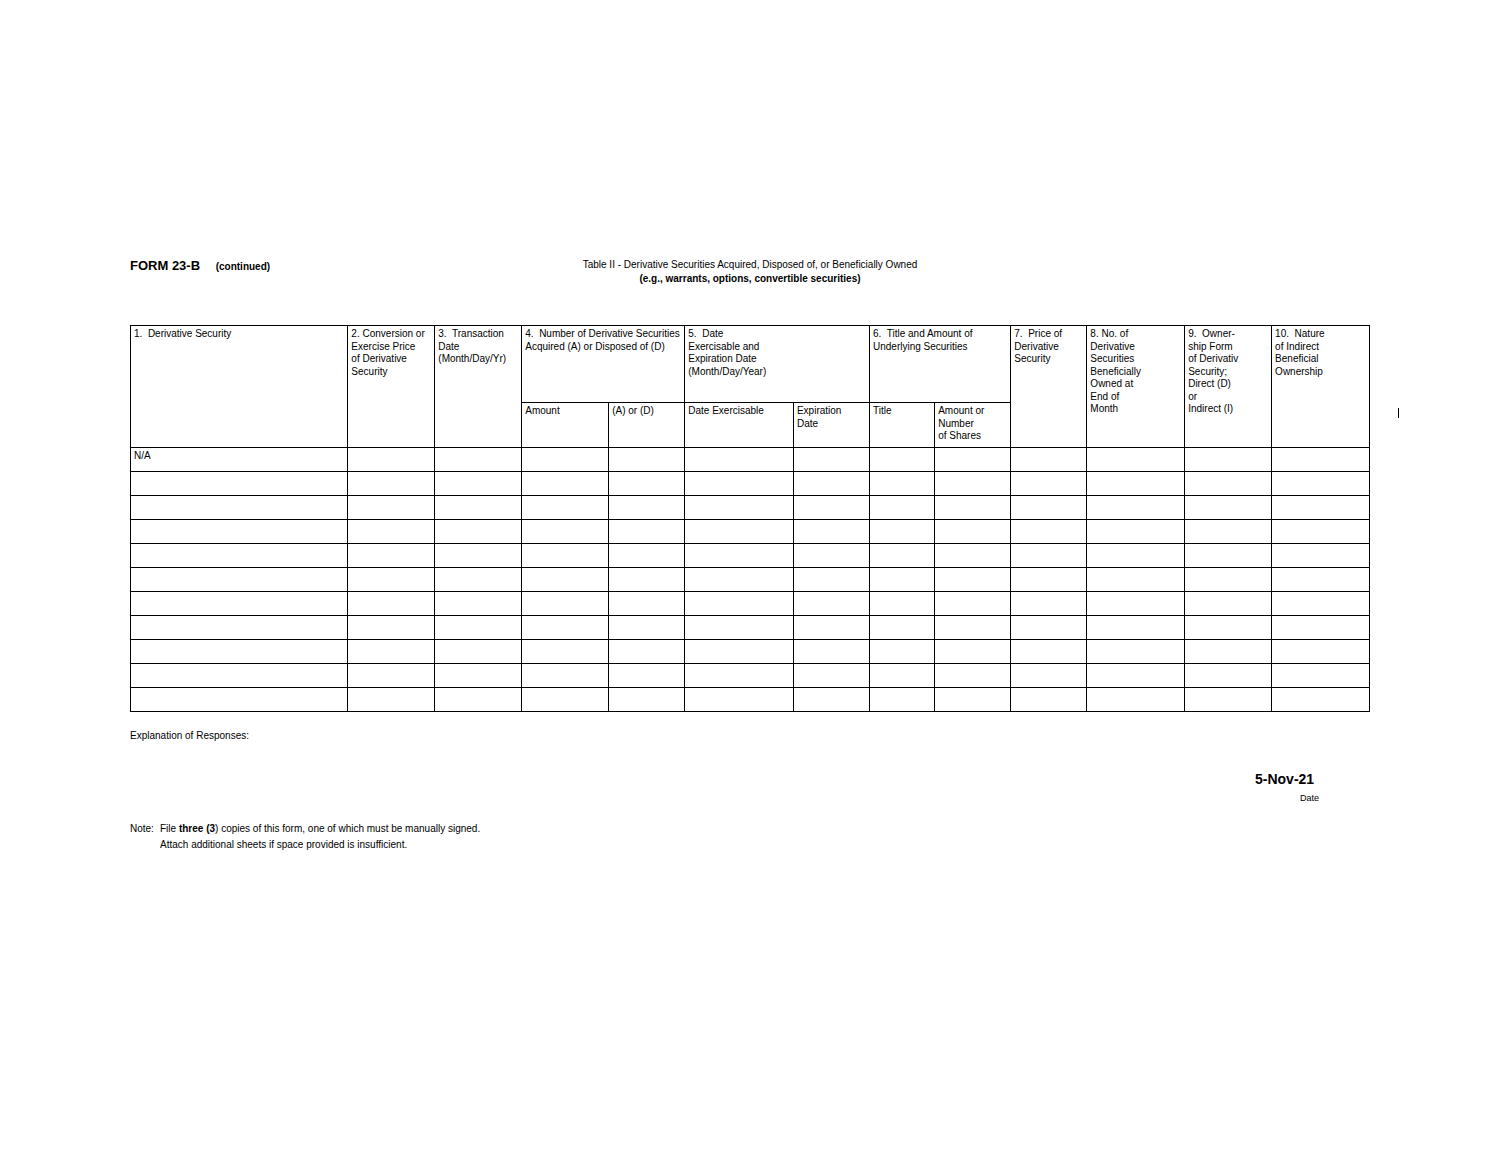FORM 23-B (continued)
Table II - Derivative Securities Acquired, Disposed of, or Beneficially Owned
(e.g., warrants, options, convertible securities)
| 1. Derivative Security | 2. Conversion or Exercise Price of Derivative Security | 3. Transaction Date (Month/Day/Yr) | 4. Number of Derivative Securities Acquired (A) or Disposed of (D) | 5. Date Exercisable and Expiration Date (Month/Day/Year) | 6. Title and Amount of Underlying Securities | 7. Price of Derivative Security | 8. No. of Derivative Securities Beneficially Owned at End of Month | 9. Owner- ship Form of Derivativ Security; Direct (D) or Indirect (I) | 10. Nature of Indirect Beneficial Ownership |
| --- | --- | --- | --- | --- | --- | --- | --- | --- | --- |
| Amount | (A) or (D) | Date Exercisable | Expiration Date | Title | Amount or Number of Shares |
| N/A | | | | | | | | | | | | |
Explanation of Responses:
5-Nov-21
Date
Note: File three (3) copies of this form, one of which must be manually signed. Attach additional sheets if space provided is insufficient.